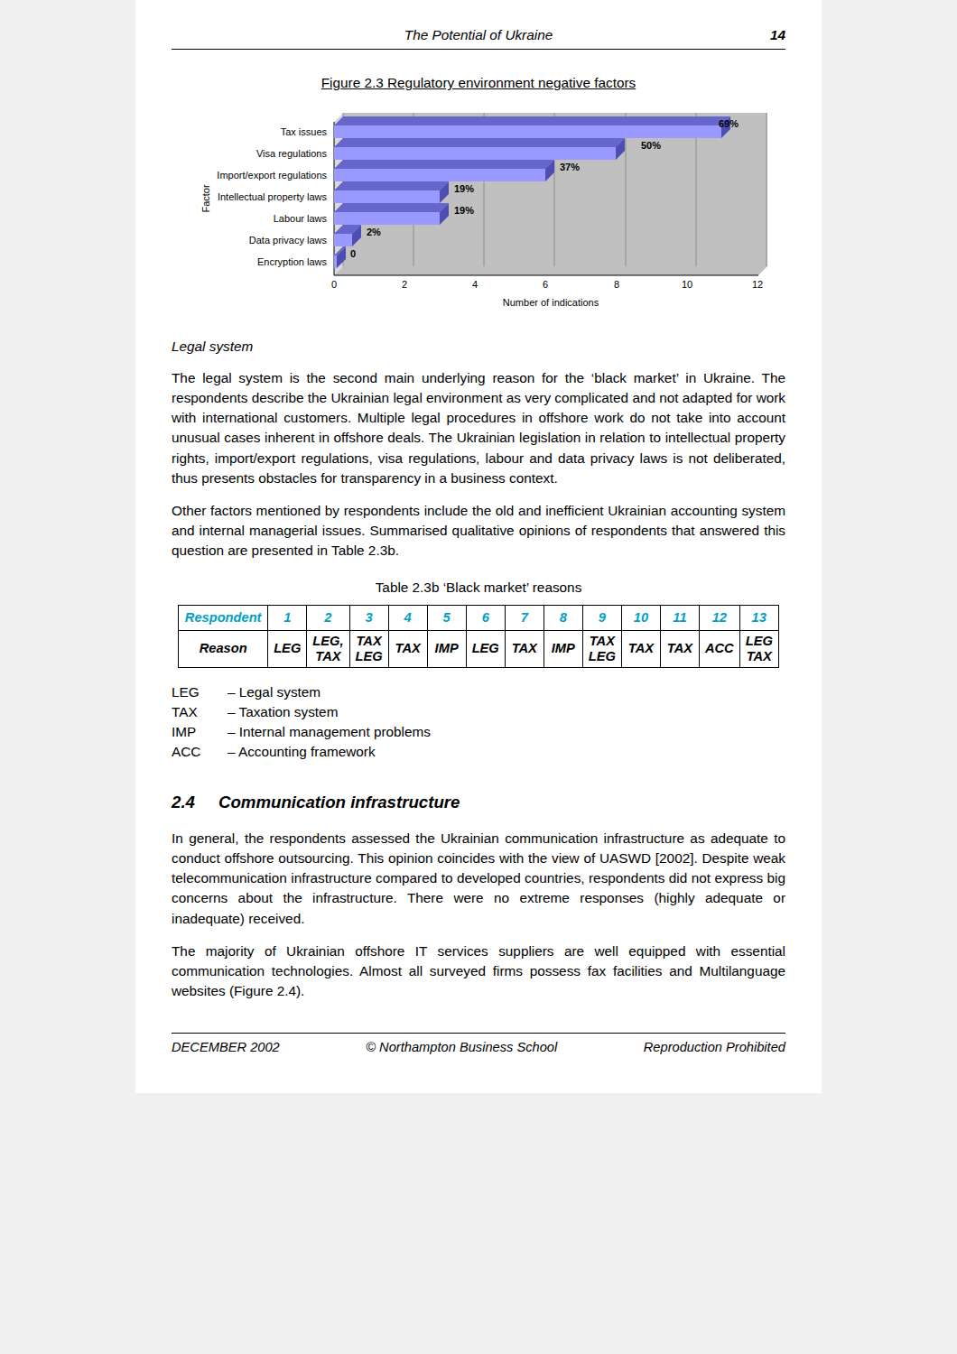The Potential of Ukraine 14
Figure 2.3 Regulatory environment negative factors
Figure 2.3 Regulatory environment negative factors Tax issues 69%, Visa regulations 50%, Import/export regulations 37%, Intellectual property laws 19%, Labour laws 19%, Data privacy laws 2%, Encryption laws 0 69% 50% 37% 19% 19% 2% 0 Tax issues Visa regulations Import/export regulations Intellectual property laws Labour laws Data privacy laws Encryption laws 0 2 4 6 8 10 12 Factor Number of indications
Legal system
The legal system is the second main underlying reason for the ‘black market’ in Ukraine. The respondents describe the Ukrainian legal environment as very complicated and not adapted for work with international customers. Multiple legal procedures in offshore work do not take into account unusual cases inherent in offshore deals. The Ukrainian legislation in relation to intellectual property rights, import/export regulations, visa regulations, labour and data privacy laws is not deliberated, thus presents obstacles for transparency in a business context.
Other factors mentioned by respondents include the old and inefficient Ukrainian accounting system and internal managerial issues. Summarised qualitative opinions of respondents that answered this question are presented in Table 2.3b.
Table 2.3b ‘Black market’ reasons
| Respondent | 1 | 2 | 3 | 4 | 5 | 6 | 7 | 8 | 9 | 10 | 11 | 12 | 13 |
| --- | --- | --- | --- | --- | --- | --- | --- | --- | --- | --- | --- | --- | --- |
| Reason | LEG | LEG, TAX | TAX LEG | TAX | IMP | LEG | TAX | IMP | TAX LEG | TAX | TAX | ACC | LEG TAX |
LEG
Legal system
TAX
Taxation system
IMP
Internal management problems
ACC
Accounting framework
2.4 Communication infrastructure
In general, the respondents assessed the Ukrainian communication infrastructure as adequate to conduct offshore outsourcing. This opinion coincides with the view of UASWD [2002]. Despite weak telecommunication infrastructure compared to developed countries, respondents did not express big concerns about the infrastructure. There were no extreme responses (highly adequate or inadequate) received.
The majority of Ukrainian offshore IT services suppliers are well equipped with essential communication technologies. Almost all surveyed firms possess fax facilities and Multilanguage websites (Figure 2.4).
DECEMBER 2002 © Northampton Business School Reproduction Prohibited